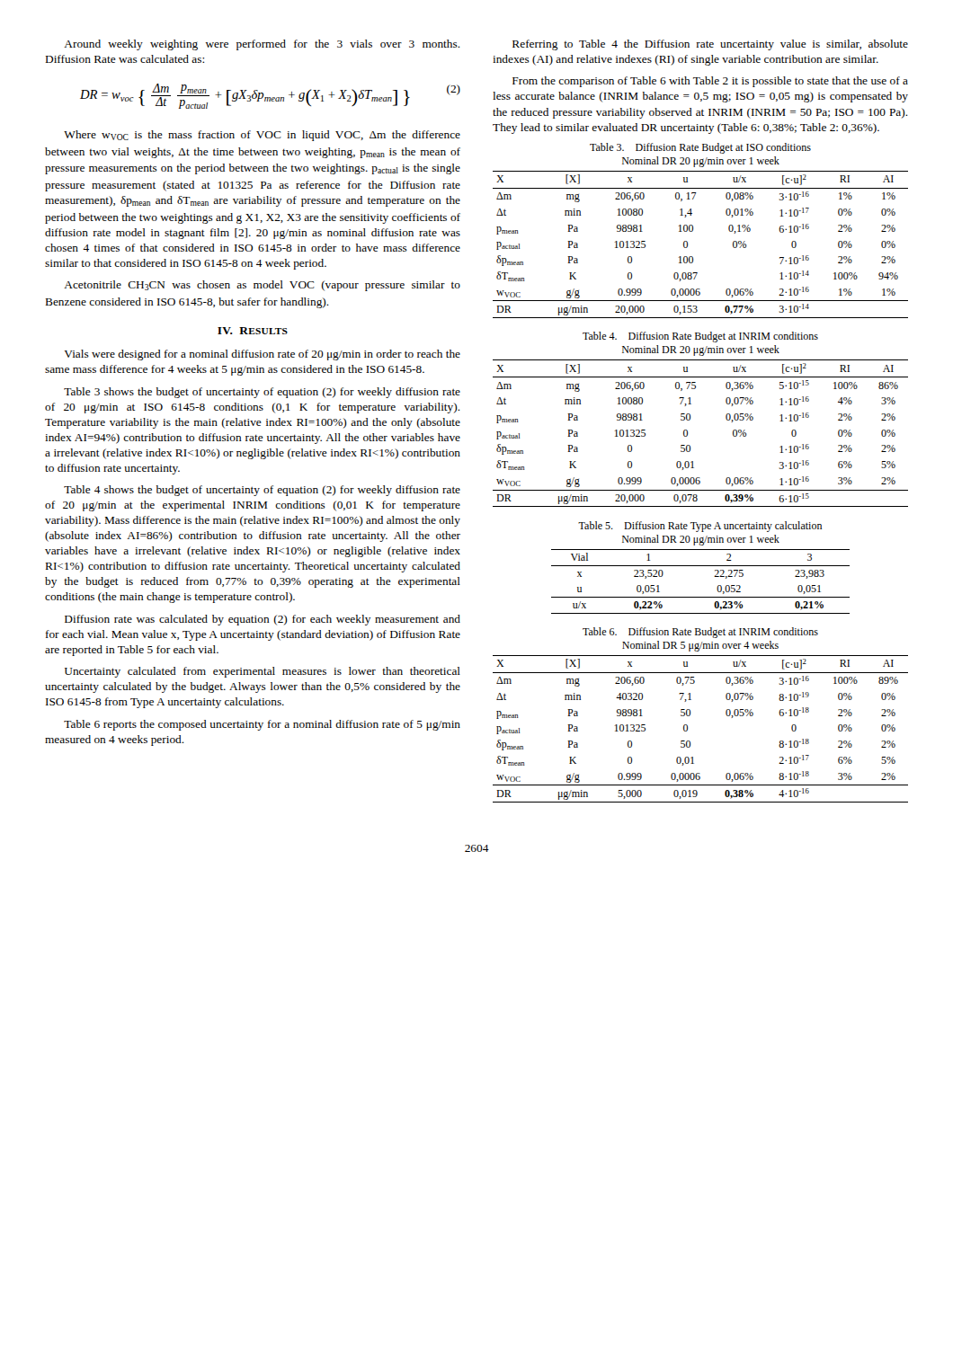Around weekly weighting were performed for the 3 vials over 3 months. Diffusion Rate was calculated as:
DR = wvoc { Δm Δt pmean pactual + [gX3δpmean + g(X1 + X2) δTmean] } (2)
Where wVOC is the mass fraction of VOC in liquid VOC, Δm the difference between two vial weights, Δt the time between two weighting, pmean is the mean of pressure measurements on the period between the two weightings. pactual is the single pressure measurement (stated at 101325 Pa as reference for the Diffusion rate measurement), δpmean and δTmean are variability of pressure and temperature on the period between the two weightings and g X1, X2, X3 are the sensitivity coefficients of diffusion rate model in stagnant film [2]. 20 μg/min as nominal diffusion rate was chosen 4 times of that considered in ISO 6145-8 in order to have mass difference similar to that considered in ISO 6145-8 on 4 week period.
Acetonitrile CH3CN was chosen as model VOC (vapour pressure similar to Benzene considered in ISO 6145-8, but safer for handling).
IV. RESULTS
Vials were designed for a nominal diffusion rate of 20 μg/min in order to reach the same mass difference for 4 weeks at 5 μg/min as considered in the ISO 6145-8.
Table 3 shows the budget of uncertainty of equation (2) for weekly diffusion rate of 20 μg/min at ISO 6145-8 conditions (0,1 K for temperature variability). Temperature variability is the main (relative index RI=100%) and the only (absolute index AI=94%) contribution to diffusion rate uncertainty. All the other variables have a irrelevant (relative index RI<10%) or negligible (relative index RI<1%) contribution to diffusion rate uncertainty.
Table 4 shows the budget of uncertainty of equation (2) for weekly diffusion rate of 20 μg/min at the experimental INRIM conditions (0,01 K for temperature variability). Mass difference is the main (relative index RI=100%) and almost the only (absolute index AI=86%) contribution to diffusion rate uncertainty. All the other variables have a irrelevant (relative index RI<10%) or negligible (relative index RI<1%) contribution to diffusion rate uncertainty. Theoretical uncertainty calculated by the budget is reduced from 0,77% to 0,39% operating at the experimental conditions (the main change is temperature control).
Diffusion rate was calculated by equation (2) for each weekly measurement and for each vial. Mean value x, Type A uncertainty (standard deviation) of Diffusion Rate are reported in Table 5 for each vial.
Uncertainty calculated from experimental measures is lower than theoretical uncertainty calculated by the budget. Always lower than the 0,5% considered by the ISO 6145-8 from Type A uncertainty calculations.
Table 6 reports the composed uncertainty for a nominal diffusion rate of 5 μg/min measured on 4 weeks period.
Referring to Table 4 the Diffusion rate uncertainty value is similar, absolute indexes (AI) and relative indexes (RI) of single variable contribution are similar.
From the comparison of Table 6 with Table 2 it is possible to state that the use of a less accurate balance (INRIM balance = 0,5 mg; ISO = 0,05 mg) is compensated by the reduced pressure variability observed at INRIM (INRIM = 50 Pa; ISO = 100 Pa). They lead to similar evaluated DR uncertainty (Table 6: 0,38%; Table 2: 0,36%).
Table 3. Diffusion Rate Budget at ISO conditions Nominal DR 20 μg/min over 1 week
| X | [X] | x | u | u/x | [c·u] 2 | RI | AI |
| --- | --- | --- | --- | --- | --- | --- | --- |
| Δm | mg | 206,60 | 0, 17 | 0,08% | 3·10 -16 | 1% | 1% |
| Δt | min | 10080 | 1,4 | 0,01% | 1·10 -17 | 0% | 0% |
| p mean | Pa | 98981 | 100 | 0,1% | 6·10 -16 | 2% | 2% |
| p actual | Pa | 101325 | 0 | 0% | 0 | 0% | 0% |
| δp mean | Pa | 0 | 100 | | 7·10 -16 | 2% | 2% |
| δT mean | K | 0 | 0,087 | | 1·10 -14 | 100% | 94% |
| w VOC | g/g | 0.999 | 0,0006 | 0,06% | 2·10 -16 | 1% | 1% |
| DR | μg/min | 20,000 | 0,153 | 0,77% | 3·10 -14 | | |
Table 4. Diffusion Rate Budget at INRIM conditions Nominal DR 20 μg/min over 1 week
| X | [X] | x | u | u/x | [c·u] 2 | RI | AI |
| --- | --- | --- | --- | --- | --- | --- | --- |
| Δm | mg | 206,60 | 0, 75 | 0,36% | 5·10 -15 | 100% | 86% |
| Δt | min | 10080 | 7,1 | 0,07% | 1·10 -16 | 4% | 3% |
| p mean | Pa | 98981 | 50 | 0,05% | 1·10 -16 | 2% | 2% |
| p actual | Pa | 101325 | 0 | 0% | 0 | 0% | 0% |
| δp mean | Pa | 0 | 50 | | 1·10 -16 | 2% | 2% |
| δT mean | K | 0 | 0,01 | | 3·10 -16 | 6% | 5% |
| w VOC | g/g | 0.999 | 0,0006 | 0,06% | 1·10 -16 | 3% | 2% |
| DR | μg/min | 20,000 | 0,078 | 0,39% | 6·10 -15 | | |
Table 5. Diffusion Rate Type A uncertainty calculation Nominal DR 20 μg/min over 1 week
| Vial | 1 | 2 | 3 |
| --- | --- | --- | --- |
| x | 23,520 | 22,275 | 23,983 |
| u | 0,051 | 0,052 | 0,051 |
| u/x | 0,22% | 0,23% | 0,21% |
Table 6. Diffusion Rate Budget at INRIM conditions Nominal DR 5 μg/min over 4 weeks
| X | [X] | x | u | u/x | [c·u] 2 | RI | AI |
| --- | --- | --- | --- | --- | --- | --- | --- |
| Δm | mg | 206,60 | 0,75 | 0,36% | 3·10 -16 | 100% | 89% |
| Δt | min | 40320 | 7,1 | 0,07% | 8·10 -19 | 0% | 0% |
| p mean | Pa | 98981 | 50 | 0,05% | 6·10 -18 | 2% | 2% |
| p actual | Pa | 101325 | 0 | | 0 | 0% | 0% |
| δp mean | Pa | 0 | 50 | | 8·10 -18 | 2% | 2% |
| δT mean | K | 0 | 0,01 | | 2·10 -17 | 6% | 5% |
| w VOC | g/g | 0.999 | 0,0006 | 0,06% | 8·10 -18 | 3% | 2% |
| DR | μg/min | 5,000 | 0,019 | 0,38% | 4·10 -16 | | |
2604